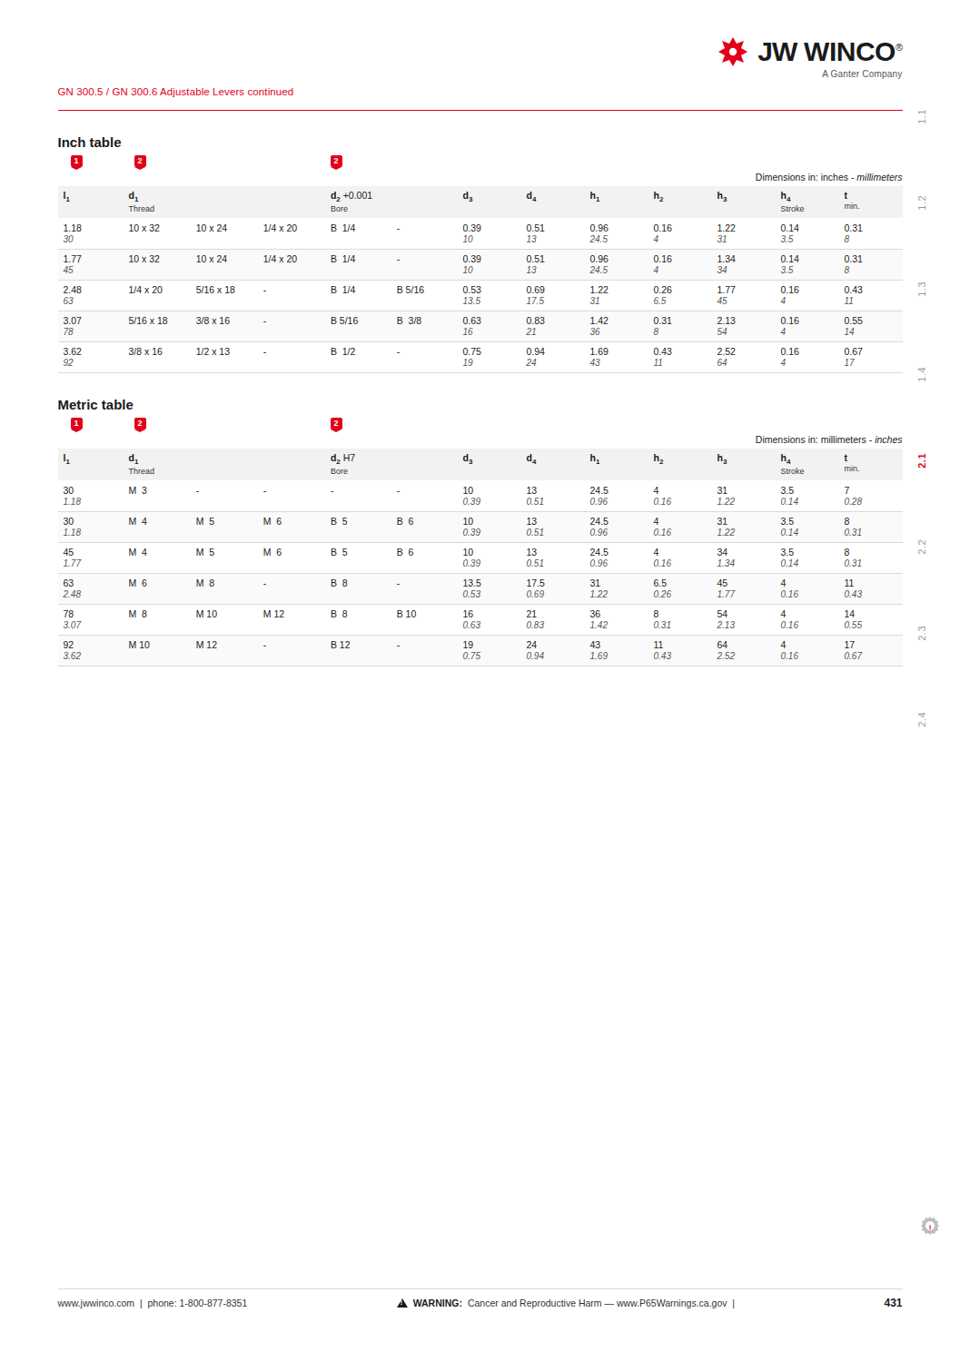GN 300.5 / GN 300.6 Adjustable Levers continued
JW WINCO®
A Ganter Company
Inch table
1 2 2
Dimensions in: inches - millimeters
| l 1 | d 1 Thread | d 2 +0.001 Bore | d 3 | d 4 | h 1 | h 2 | h 3 | h 4 Stroke | t min. |
| --- | --- | --- | --- | --- | --- | --- | --- | --- | --- |
| 1.18 30 | 10 x 32 | 10 x 24 | 1/4 x 20 | B 1/4 | - | 0.39 10 | 0.51 13 | 0.96 24.5 | 0.16 4 | 1.22 31 | 0.14 3.5 | 0.31 8 |
| 1.77 45 | 10 x 32 | 10 x 24 | 1/4 x 20 | B 1/4 | - | 0.39 10 | 0.51 13 | 0.96 24.5 | 0.16 4 | 1.34 34 | 0.14 3.5 | 0.31 8 |
| 2.48 63 | 1/4 x 20 | 5/16 x 18 | - | B 1/4 | B 5/16 | 0.53 13.5 | 0.69 17.5 | 1.22 31 | 0.26 6.5 | 1.77 45 | 0.16 4 | 0.43 11 |
| 3.07 78 | 5/16 x 18 | 3/8 x 16 | - | B 5/16 | B 3/8 | 0.63 16 | 0.83 21 | 1.42 36 | 0.31 8 | 2.13 54 | 0.16 4 | 0.55 14 |
| 3.62 92 | 3/8 x 16 | 1/2 x 13 | - | B 1/2 | - | 0.75 19 | 0.94 24 | 1.69 43 | 0.43 11 | 2.52 64 | 0.16 4 | 0.67 17 |
Metric table
1 2 2
Dimensions in: millimeters - inches
| l 1 | d 1 Thread | d 2 H7 Bore | d 3 | d 4 | h 1 | h 2 | h 3 | h 4 Stroke | t min. |
| --- | --- | --- | --- | --- | --- | --- | --- | --- | --- |
| 30 1.18 | M 3 | - | - | - | - | 10 0.39 | 13 0.51 | 24.5 0.96 | 4 0.16 | 31 1.22 | 3.5 0.14 | 7 0.28 |
| 30 1.18 | M 4 | M 5 | M 6 | B 5 | B 6 | 10 0.39 | 13 0.51 | 24.5 0.96 | 4 0.16 | 31 1.22 | 3.5 0.14 | 8 0.31 |
| 45 1.77 | M 4 | M 5 | M 6 | B 5 | B 6 | 10 0.39 | 13 0.51 | 24.5 0.96 | 4 0.16 | 34 1.34 | 3.5 0.14 | 8 0.31 |
| 63 2.48 | M 6 | M 8 | - | B 8 | - | 13.5 0.53 | 17.5 0.69 | 31 1.22 | 6.5 0.26 | 45 1.77 | 4 0.16 | 11 0.43 |
| 78 3.07 | M 8 | M 10 | M 12 | B 8 | B 10 | 16 0.63 | 21 0.83 | 36 1.42 | 8 0.31 | 54 2.13 | 4 0.16 | 14 0.55 |
| 92 3.62 | M 10 | M 12 | - | B 12 | - | 19 0.75 | 24 0.94 | 43 1.69 | 11 0.43 | 64 2.52 | 4 0.16 | 17 0.67 |
1.1
1.2
1.3
1.4
2.1
2.2
2.3
2.4
i
www.jwwinco.com | phone: 1-800-877-8351
WARNING: Cancer and Reproductive Harm — www.P65Warnings.ca.gov |
431